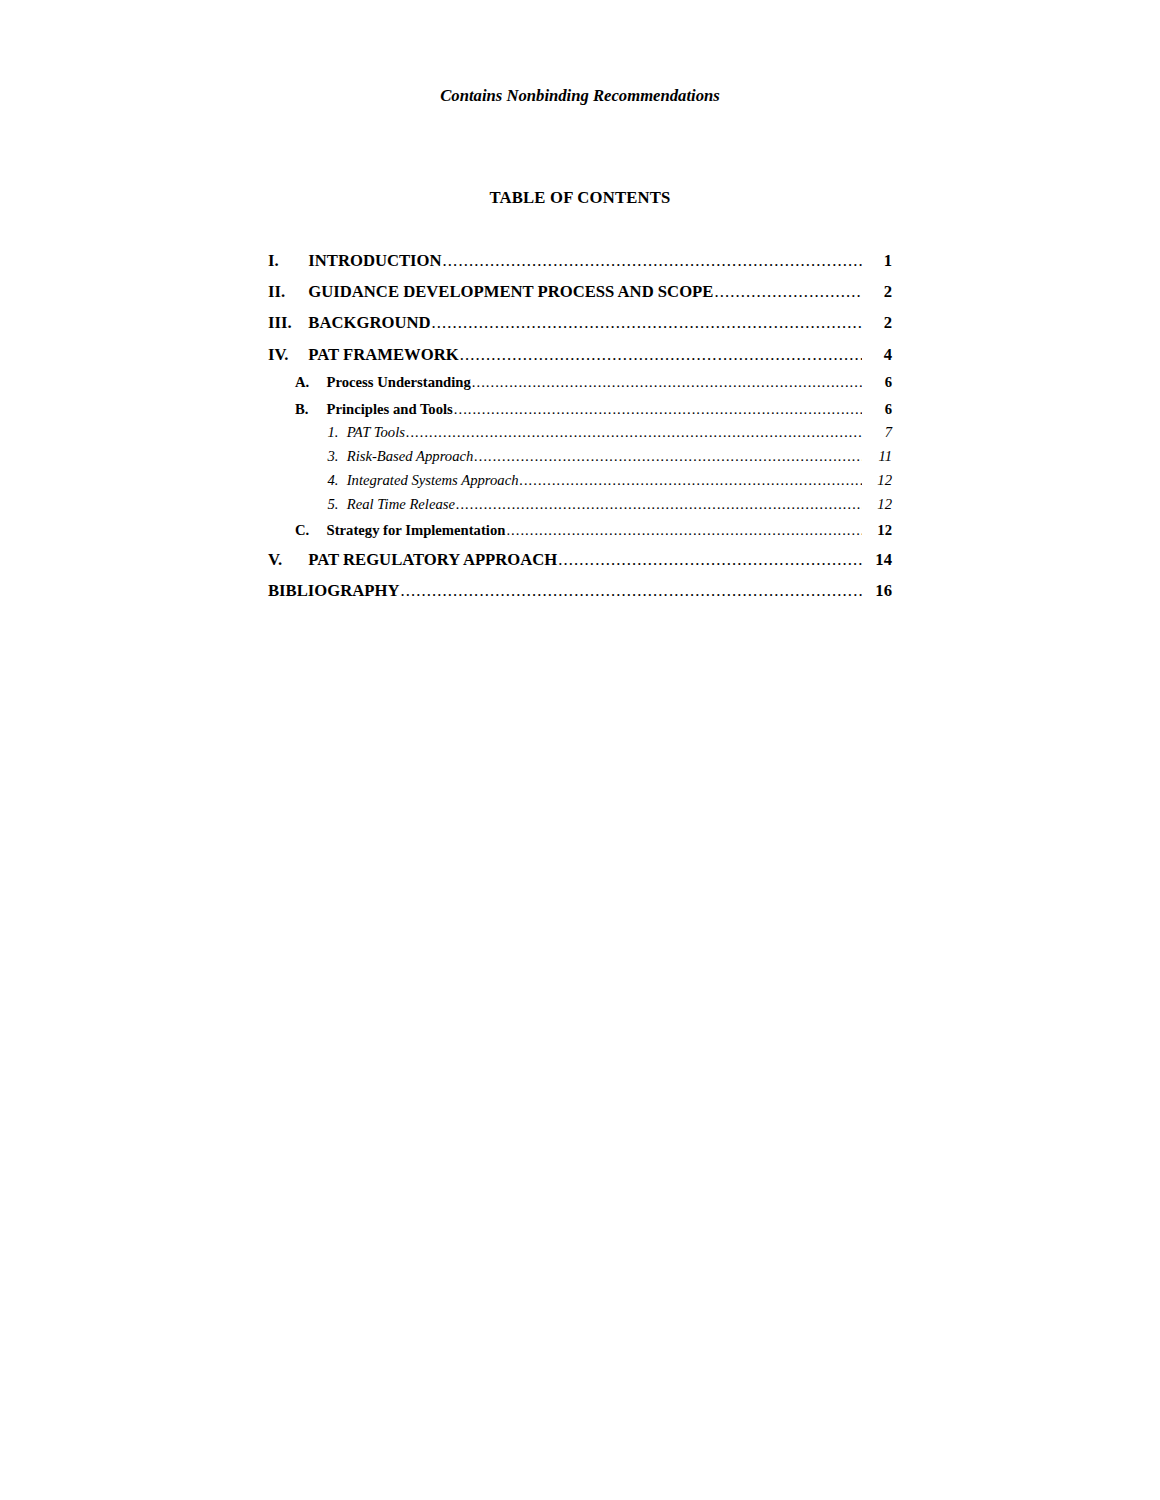Contains Nonbinding Recommendations
TABLE OF CONTENTS
I. INTRODUCTION ................................................................................................................. 1
II. GUIDANCE DEVELOPMENT PROCESS AND SCOPE ............................................. 2
III. BACKGROUND ................................................................................................................. 2
IV. PAT FRAMEWORK ......................................................................................................... 4
A. Process Understanding .............................................................................................................. 6
B. Principles and Tools .................................................................................................................. 6
1. PAT Tools ......................................................................................................................... 7
3. Risk-Based Approach ....................................................................................................... 11
4. Integrated Systems Approach ....................................................................................... 12
5. Real Time Release ............................................................................................................. 12
C. Strategy for Implementation .................................................................................................. 12
V. PAT REGULATORY APPROACH ............................................................................. 14
BIBLIOGRAPHY ............................................................................................................. 16